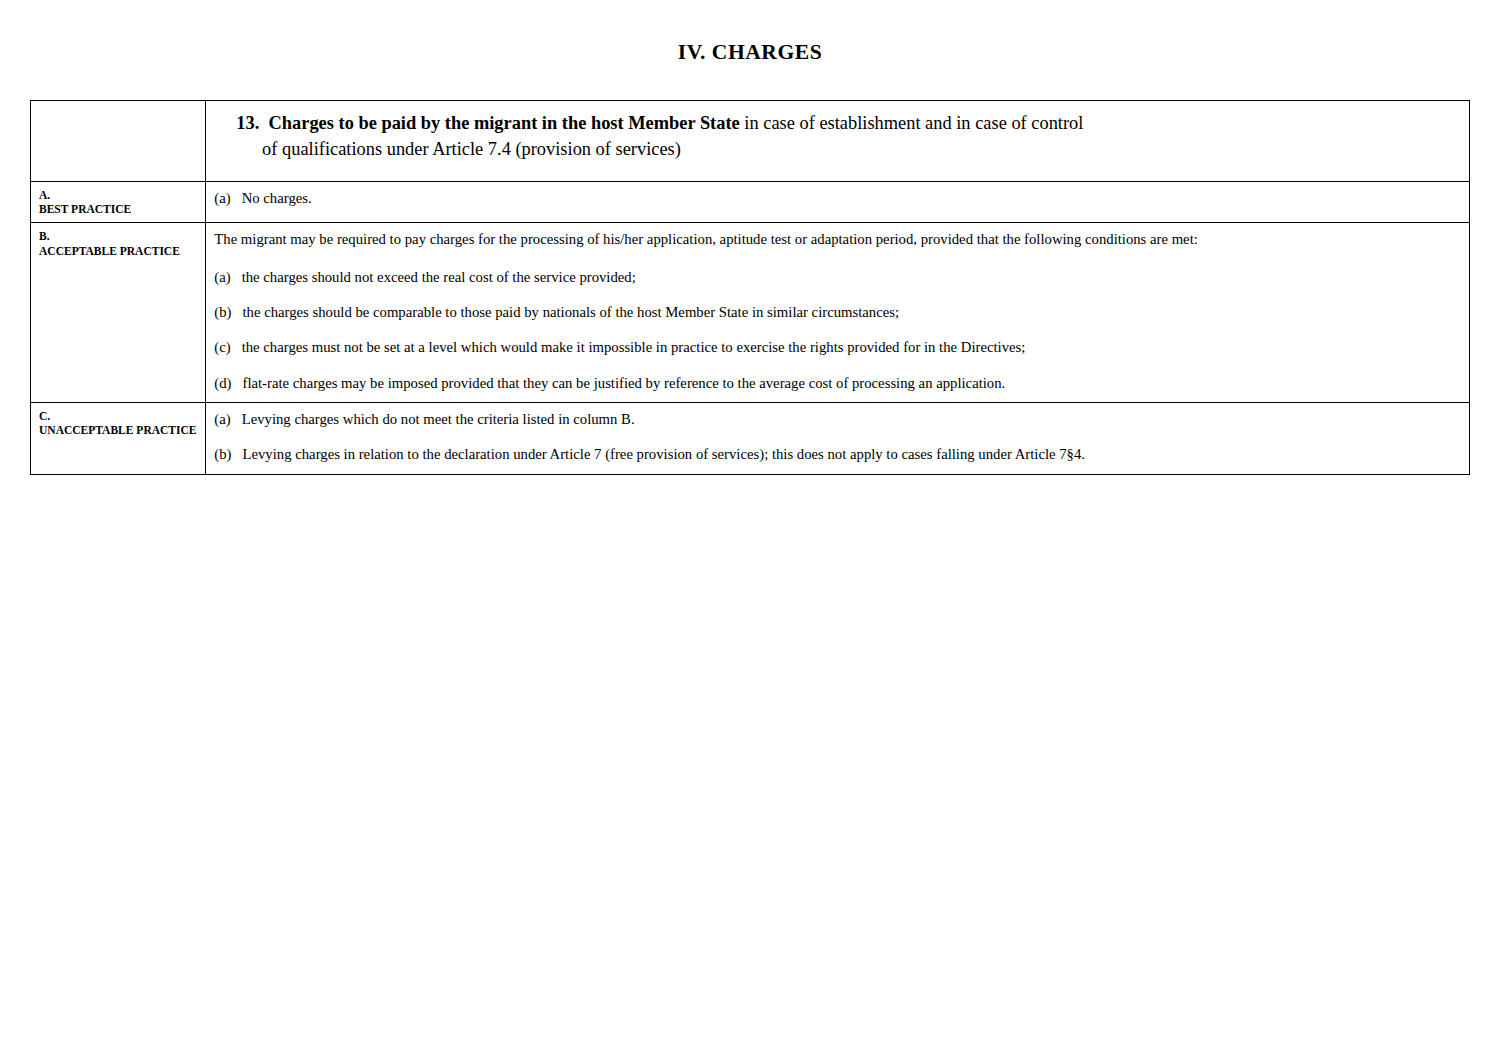IV. CHARGES
| | 13. Charges to be paid by the migrant in the host Member State in case of establishment and in case of control of qualifications under Article 7.4 (provision of services) |
| A. Best practice | (a) No charges. |
| B. Acceptable practice | The migrant may be required to pay charges for the processing of his/her application, aptitude test or adaptation period, provided that the following conditions are met: (a) the charges should not exceed the real cost of the service provided; (b) the charges should be comparable to those paid by nationals of the host Member State in similar circumstances; (c) the charges must not be set at a level which would make it impossible in practice to exercise the rights provided for in the Directives; (d) flat-rate charges may be imposed provided that they can be justified by reference to the average cost of processing an application. |
| C. Unacceptable practice | (a) Levying charges which do not meet the criteria listed in column B. (b) Levying charges in relation to the declaration under Article 7 (free provision of services); this does not apply to cases falling under Article 7§4. |